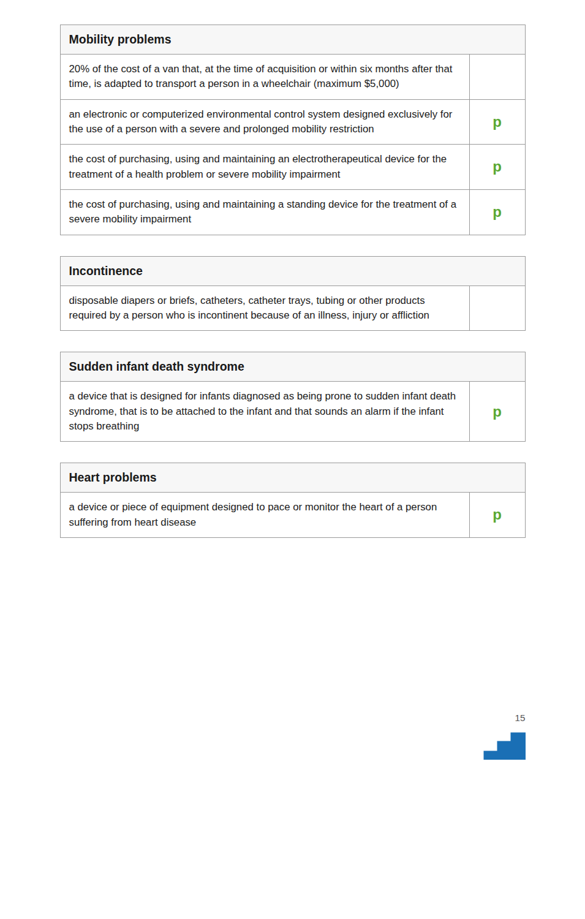Mobility problems
| 20% of the cost of a van that, at the time of acquisition or within six months after that time, is adapted to transport a person in a wheelchair (maximum $5,000) | |
| an electronic or computerized environmental control system designed exclusively for the use of a person with a severe and prolonged mobility restriction | p |
| the cost of purchasing, using and maintaining an electrotherapeutical device for the treatment of a health problem or severe mobility impairment | p |
| the cost of purchasing, using and maintaining a standing device for the treatment of a severe mobility impairment | p |
Incontinence
| disposable diapers or briefs, catheters, catheter trays, tubing or other products required by a person who is incontinent because of an illness, injury or affliction | |
Sudden infant death syndrome
| a device that is designed for infants diagnosed as being prone to sudden infant death syndrome, that is to be attached to the infant and that sounds an alarm if the infant stops breathing | p |
Heart problems
| a device or piece of equipment designed to pace or monitor the heart of a person suffering from heart disease | p |
15